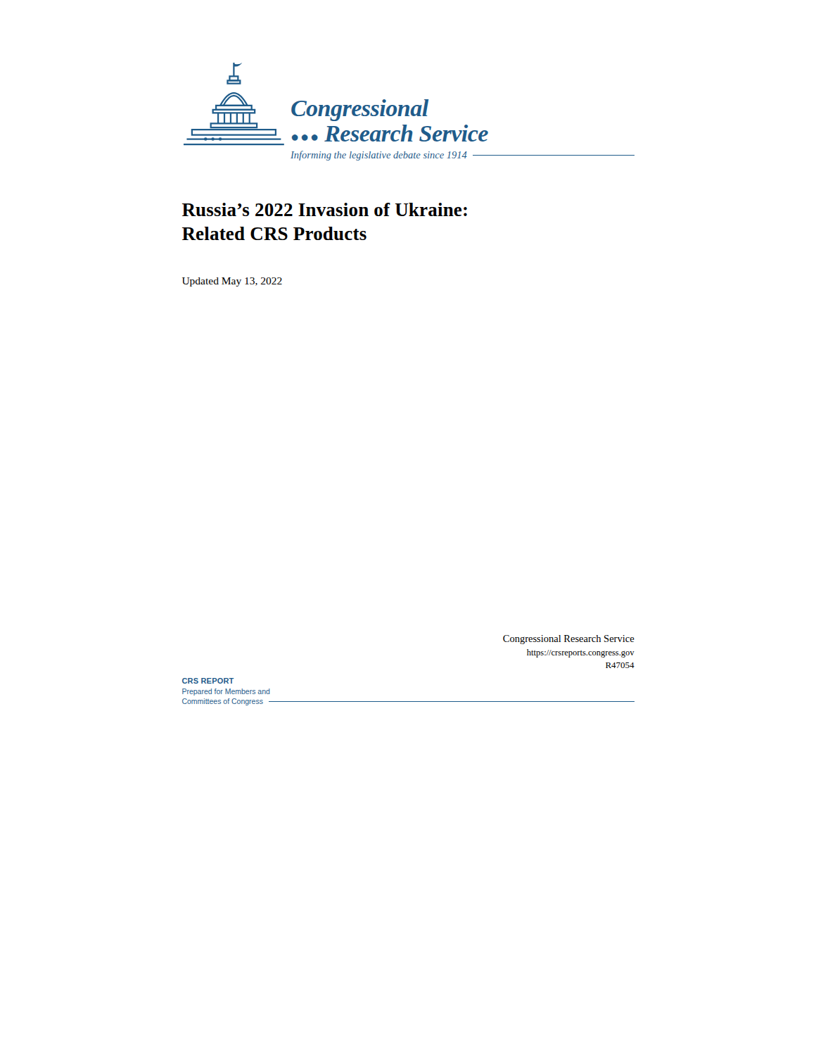Congressional
●●● Research Service
Informing the legislative debate since 1914
Russia’s 2022 Invasion of Ukraine:
Related CRS Products
Updated May 13, 2022
Congressional Research Service
https://crsreports.congress.gov
R47054
CRS REPORT
Prepared for Members and
Committees of Congress